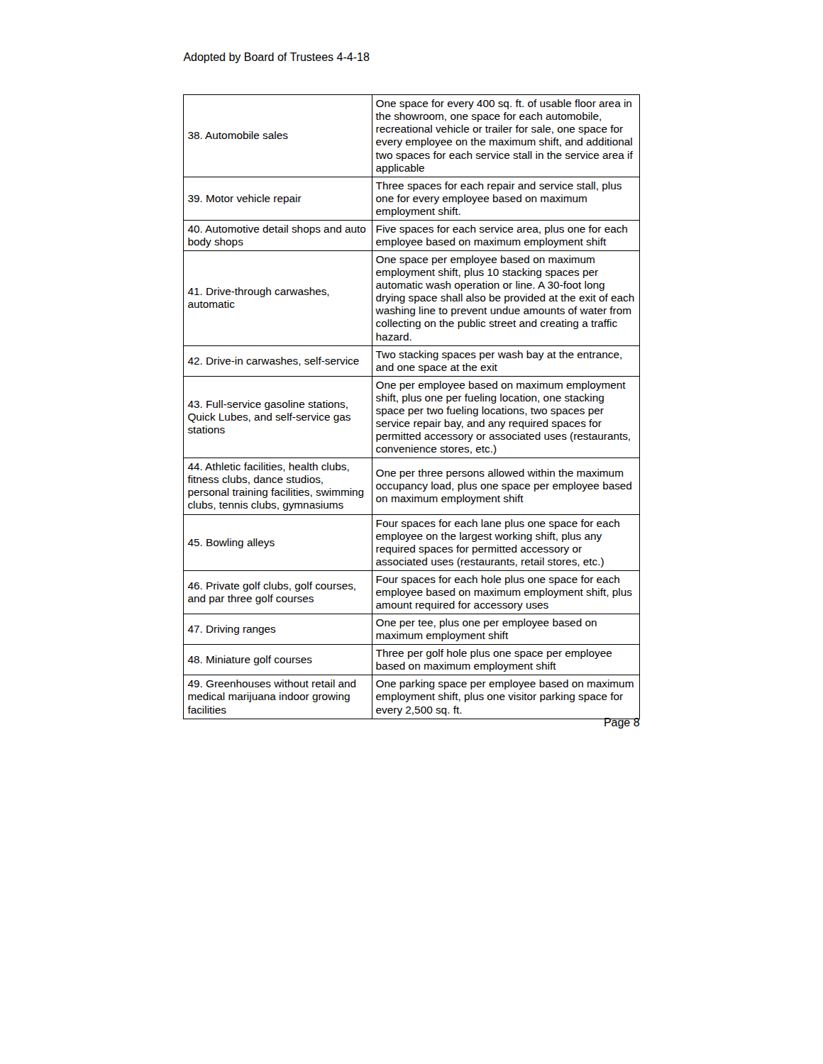Adopted by Board of Trustees 4-4-18
| 38. Automobile sales | One space for every 400 sq. ft. of usable floor area in the showroom, one space for each automobile, recreational vehicle or trailer for sale, one space for every employee on the maximum shift, and additional two spaces for each service stall in the service area if applicable |
| 39. Motor vehicle repair | Three spaces for each repair and service stall, plus one for every employee based on maximum employment shift. |
| 40. Automotive detail shops and auto body shops | Five spaces for each service area, plus one for each employee based on maximum employment shift |
| 41. Drive-through carwashes, automatic | One space per employee based on maximum employment shift, plus 10 stacking spaces per automatic wash operation or line. A 30-foot long drying space shall also be provided at the exit of each washing line to prevent undue amounts of water from collecting on the public street and creating a traffic hazard. |
| 42. Drive-in carwashes, self-service | Two stacking spaces per wash bay at the entrance, and one space at the exit |
| 43. Full-service gasoline stations, Quick Lubes, and self-service gas stations | One per employee based on maximum employment shift, plus one per fueling location, one stacking space per two fueling locations, two spaces per service repair bay, and any required spaces for permitted accessory or associated uses (restaurants, convenience stores, etc.) |
| 44. Athletic facilities, health clubs, fitness clubs, dance studios, personal training facilities, swimming clubs, tennis clubs, gymnasiums | One per three persons allowed within the maximum occupancy load, plus one space per employee based on maximum employment shift |
| 45. Bowling alleys | Four spaces for each lane plus one space for each employee on the largest working shift, plus any required spaces for permitted accessory or associated uses (restaurants, retail stores, etc.) |
| 46. Private golf clubs, golf courses, and par three golf courses | Four spaces for each hole plus one space for each employee based on maximum employment shift, plus amount required for accessory uses |
| 47. Driving ranges | One per tee, plus one per employee based on maximum employment shift |
| 48. Miniature golf courses | Three per golf hole plus one space per employee based on maximum employment shift |
| 49. Greenhouses without retail and medical marijuana indoor growing facilities | One parking space per employee based on maximum employment shift, plus one visitor parking space for every 2,500 sq. ft. |
Page 8